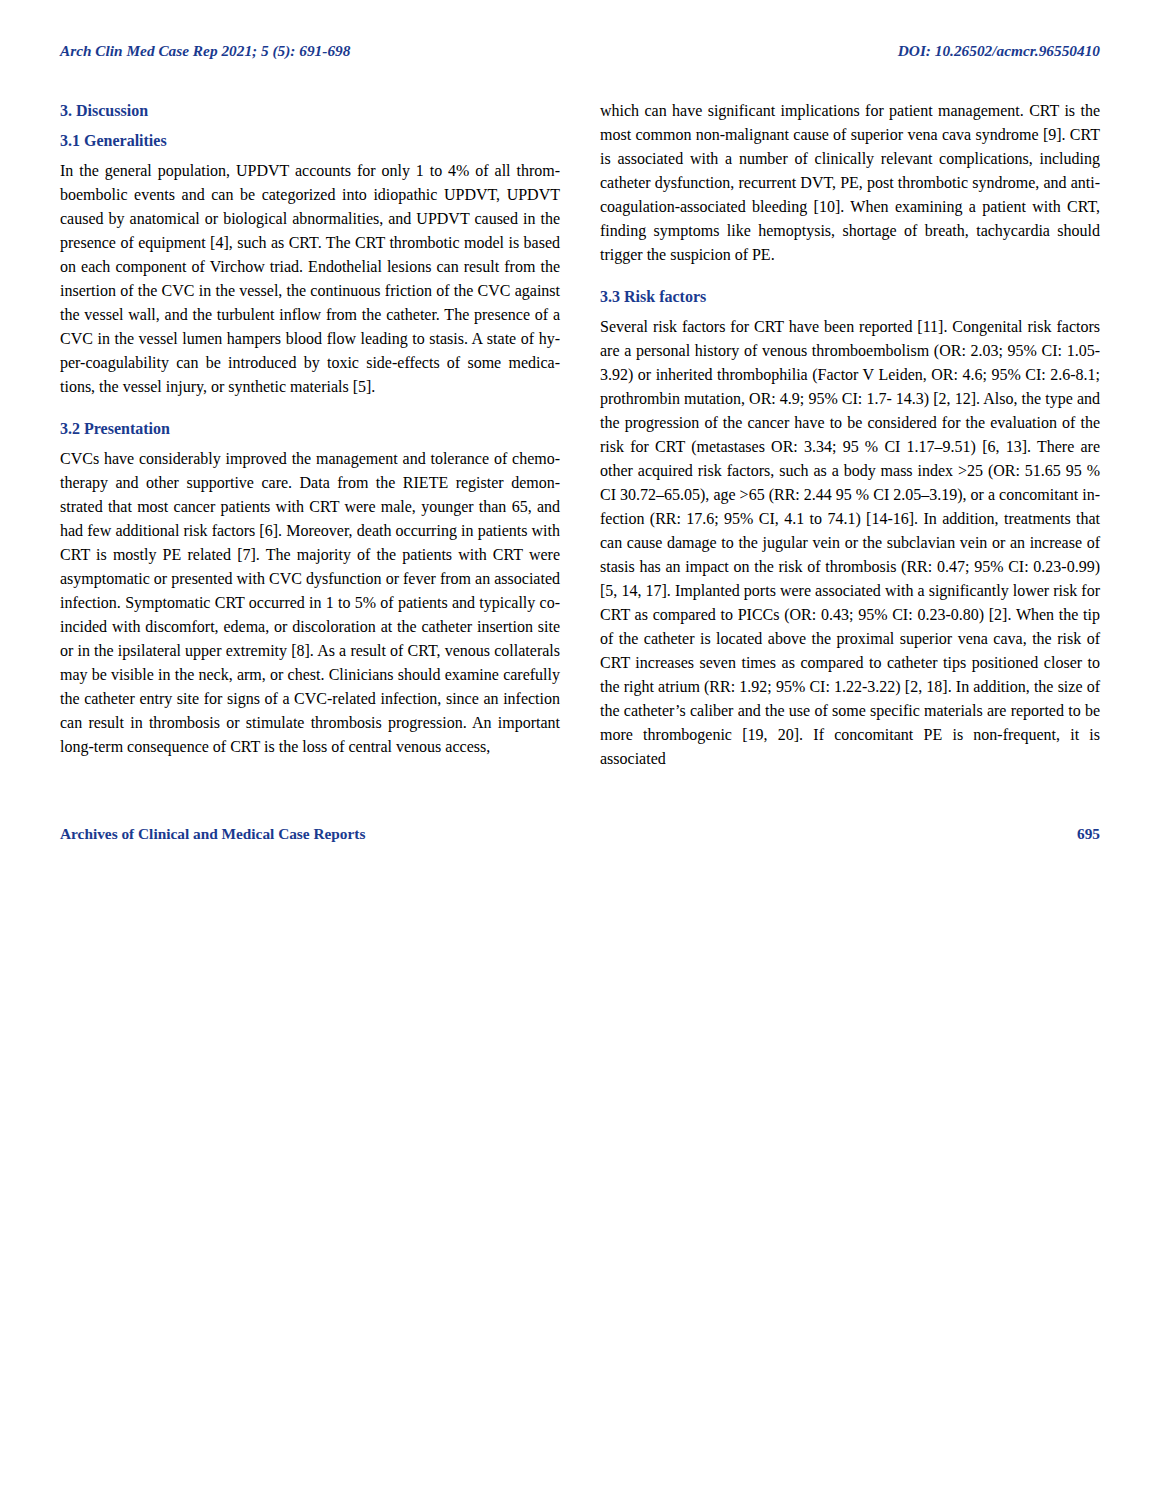Arch Clin Med Case Rep 2021; 5 (5): 691-698 DOI: 10.26502/acmcr.96550410
3. Discussion
3.1 Generalities
In the general population, UPDVT accounts for only 1 to 4% of all thromboembolic events and can be categorized into idiopathic UPDVT, UPDVT caused by anatomical or biological abnormalities, and UPDVT caused in the presence of equipment [4], such as CRT. The CRT thrombotic model is based on each component of Virchow triad. Endothelial lesions can result from the insertion of the CVC in the vessel, the continuous friction of the CVC against the vessel wall, and the turbulent inflow from the catheter. The presence of a CVC in the vessel lumen hampers blood flow leading to stasis. A state of hyper-coagulability can be introduced by toxic side-effects of some medications, the vessel injury, or synthetic materials [5].
3.2 Presentation
CVCs have considerably improved the management and tolerance of chemotherapy and other supportive care. Data from the RIETE register demonstrated that most cancer patients with CRT were male, younger than 65, and had few additional risk factors [6]. Moreover, death occurring in patients with CRT is mostly PE related [7]. The majority of the patients with CRT were asymptomatic or presented with CVC dysfunction or fever from an associated infection. Symptomatic CRT occurred in 1 to 5% of patients and typically coincided with discomfort, edema, or discoloration at the catheter insertion site or in the ipsilateral upper extremity [8]. As a result of CRT, venous collaterals may be visible in the neck, arm, or chest. Clinicians should examine carefully the catheter entry site for signs of a CVC-related infection, since an infection can result in thrombosis or stimulate thrombosis progression. An important long-term consequence of CRT is the loss of central venous access,
which can have significant implications for patient management. CRT is the most common non-malignant cause of superior vena cava syndrome [9]. CRT is associated with a number of clinically relevant complications, including catheter dysfunction, recurrent DVT, PE, post thrombotic syndrome, and anticoagulation-associated bleeding [10]. When examining a patient with CRT, finding symptoms like hemoptysis, shortage of breath, tachycardia should trigger the suspicion of PE.
3.3 Risk factors
Several risk factors for CRT have been reported [11]. Congenital risk factors are a personal history of venous thromboembolism (OR: 2.03; 95% CI: 1.05-3.92) or inherited thrombophilia (Factor V Leiden, OR: 4.6; 95% CI: 2.6-8.1; prothrombin mutation, OR: 4.9; 95% CI: 1.7- 14.3) [2, 12]. Also, the type and the progression of the cancer have to be considered for the evaluation of the risk for CRT (metastases OR: 3.34; 95 % CI 1.17–9.51) [6, 13]. There are other acquired risk factors, such as a body mass index >25 (OR: 51.65 95 % CI 30.72–65.05), age >65 (RR: 2.44 95 % CI 2.05–3.19), or a concomitant infection (RR: 17.6; 95% CI, 4.1 to 74.1) [14-16]. In addition, treatments that can cause damage to the jugular vein or the subclavian vein or an increase of stasis has an impact on the risk of thrombosis (RR: 0.47; 95% CI: 0.23-0.99) [5, 14, 17]. Implanted ports were associated with a significantly lower risk for CRT as compared to PICCs (OR: 0.43; 95% CI: 0.23-0.80) [2]. When the tip of the catheter is located above the proximal superior vena cava, the risk of CRT increases seven times as compared to catheter tips positioned closer to the right atrium (RR: 1.92; 95% CI: 1.22-3.22) [2, 18]. In addition, the size of the catheter’s caliber and the use of some specific materials are reported to be more thrombogenic [19, 20]. If concomitant PE is non-frequent, it is associated
Archives of Clinical and Medical Case Reports 695